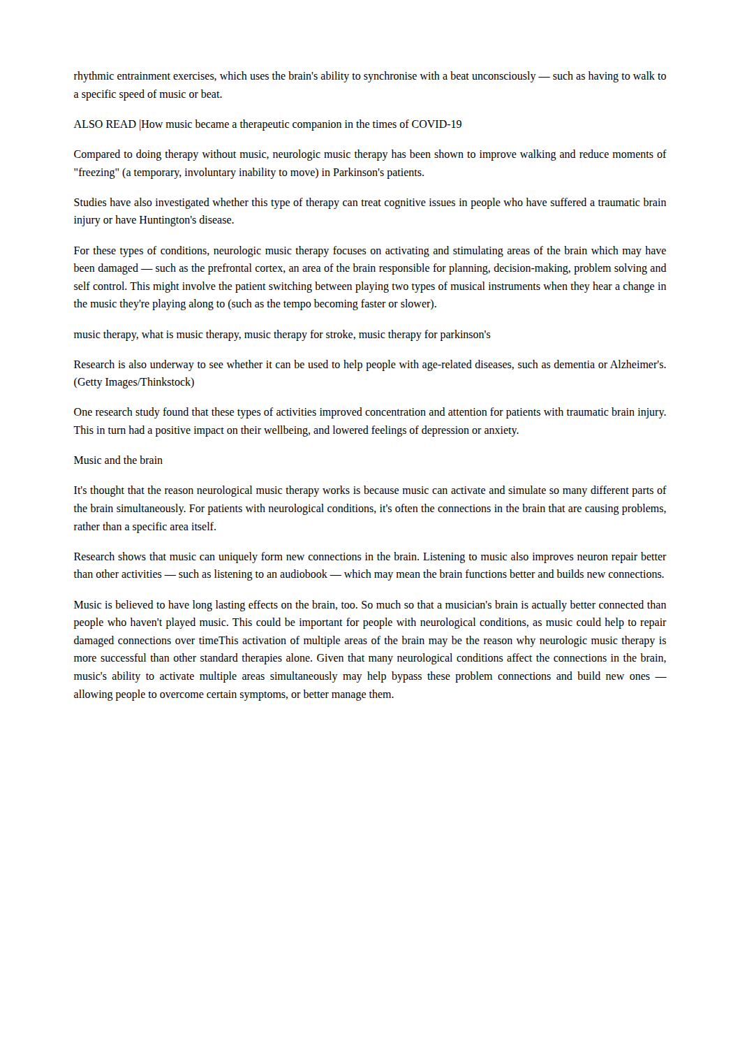rhythmic entrainment exercises, which uses the brain's ability to synchronise with a beat unconsciously — such as having to walk to a specific speed of music or beat.
ALSO READ |How music became a therapeutic companion in the times of COVID-19
Compared to doing therapy without music, neurologic music therapy has been shown to improve walking and reduce moments of "freezing" (a temporary, involuntary inability to move) in Parkinson's patients.
Studies have also investigated whether this type of therapy can treat cognitive issues in people who have suffered a traumatic brain injury or have Huntington's disease.
For these types of conditions, neurologic music therapy focuses on activating and stimulating areas of the brain which may have been damaged — such as the prefrontal cortex, an area of the brain responsible for planning, decision-making, problem solving and self control. This might involve the patient switching between playing two types of musical instruments when they hear a change in the music they're playing along to (such as the tempo becoming faster or slower).
music therapy, what is music therapy, music therapy for stroke, music therapy for parkinson's
Research is also underway to see whether it can be used to help people with age-related diseases, such as dementia or Alzheimer's. (Getty Images/Thinkstock)
One research study found that these types of activities improved concentration and attention for patients with traumatic brain injury. This in turn had a positive impact on their wellbeing, and lowered feelings of depression or anxiety.
Music and the brain
It's thought that the reason neurological music therapy works is because music can activate and simulate so many different parts of the brain simultaneously. For patients with neurological conditions, it's often the connections in the brain that are causing problems, rather than a specific area itself.
Research shows that music can uniquely form new connections in the brain. Listening to music also improves neuron repair better than other activities — such as listening to an audiobook — which may mean the brain functions better and builds new connections.
Music is believed to have long lasting effects on the brain, too. So much so that a musician's brain is actually better connected than people who haven't played music. This could be important for people with neurological conditions, as music could help to repair damaged connections over timeThis activation of multiple areas of the brain may be the reason why neurologic music therapy is more successful than other standard therapies alone. Given that many neurological conditions affect the connections in the brain, music's ability to activate multiple areas simultaneously may help bypass these problem connections and build new ones — allowing people to overcome certain symptoms, or better manage them.